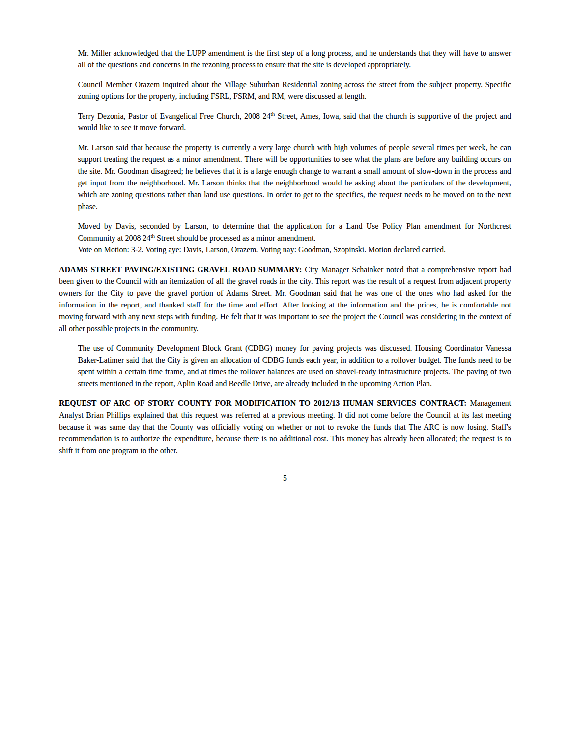Mr. Miller acknowledged that the LUPP amendment is the first step of a long process, and he understands that they will have to answer all of the questions and concerns in the rezoning process to ensure that the site is developed appropriately.
Council Member Orazem inquired about the Village Suburban Residential zoning across the street from the subject property. Specific zoning options for the property, including FSRL, FSRM, and RM, were discussed at length.
Terry Dezonia, Pastor of Evangelical Free Church, 2008 24th Street, Ames, Iowa, said that the church is supportive of the project and would like to see it move forward.
Mr. Larson said that because the property is currently a very large church with high volumes of people several times per week, he can support treating the request as a minor amendment. There will be opportunities to see what the plans are before any building occurs on the site. Mr. Goodman disagreed; he believes that it is a large enough change to warrant a small amount of slow-down in the process and get input from the neighborhood. Mr. Larson thinks that the neighborhood would be asking about the particulars of the development, which are zoning questions rather than land use questions. In order to get to the specifics, the request needs to be moved on to the next phase.
Moved by Davis, seconded by Larson, to determine that the application for a Land Use Policy Plan amendment for Northcrest Community at 2008 24th Street should be processed as a minor amendment.
Vote on Motion: 3-2. Voting aye: Davis, Larson, Orazem. Voting nay: Goodman, Szopinski. Motion declared carried.
ADAMS STREET PAVING/EXISTING GRAVEL ROAD SUMMARY: City Manager Schainker noted that a comprehensive report had been given to the Council with an itemization of all the gravel roads in the city. This report was the result of a request from adjacent property owners for the City to pave the gravel portion of Adams Street. Mr. Goodman said that he was one of the ones who had asked for the information in the report, and thanked staff for the time and effort. After looking at the information and the prices, he is comfortable not moving forward with any next steps with funding. He felt that it was important to see the project the Council was considering in the context of all other possible projects in the community.
The use of Community Development Block Grant (CDBG) money for paving projects was discussed. Housing Coordinator Vanessa Baker-Latimer said that the City is given an allocation of CDBG funds each year, in addition to a rollover budget. The funds need to be spent within a certain time frame, and at times the rollover balances are used on shovel-ready infrastructure projects. The paving of two streets mentioned in the report, Aplin Road and Beedle Drive, are already included in the upcoming Action Plan.
REQUEST OF ARC OF STORY COUNTY FOR MODIFICATION TO 2012/13 HUMAN SERVICES CONTRACT: Management Analyst Brian Phillips explained that this request was referred at a previous meeting. It did not come before the Council at its last meeting because it was same day that the County was officially voting on whether or not to revoke the funds that The ARC is now losing. Staff's recommendation is to authorize the expenditure, because there is no additional cost. This money has already been allocated; the request is to shift it from one program to the other.
5